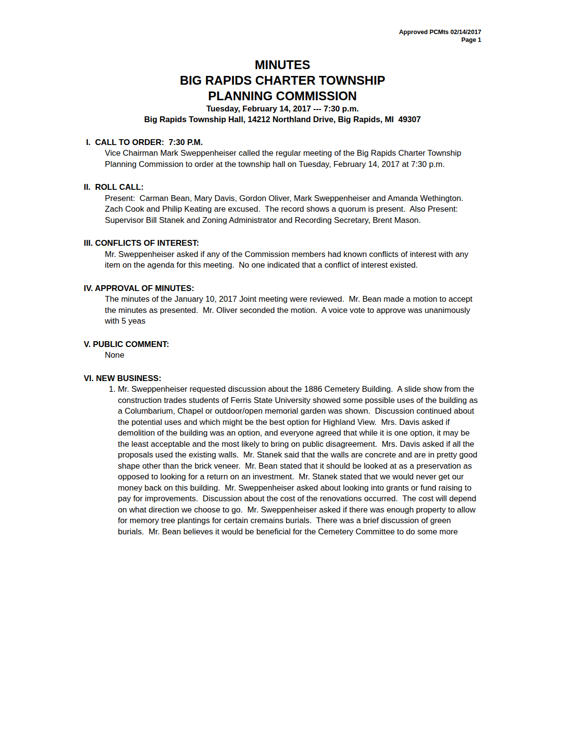Approved PCMts 02/14/2017
Page 1
MINUTES
BIG RAPIDS CHARTER TOWNSHIP
PLANNING COMMISSION
Tuesday, February 14, 2017 --- 7:30 p.m.
Big Rapids Township Hall, 14212 Northland Drive, Big Rapids, MI 49307
I. CALL TO ORDER: 7:30 P.M.
Vice Chairman Mark Sweppenheiser called the regular meeting of the Big Rapids Charter Township Planning Commission to order at the township hall on Tuesday, February 14, 2017 at 7:30 p.m.
II. ROLL CALL:
Present: Carman Bean, Mary Davis, Gordon Oliver, Mark Sweppenheiser and Amanda Wethington. Zach Cook and Philip Keating are excused. The record shows a quorum is present. Also Present: Supervisor Bill Stanek and Zoning Administrator and Recording Secretary, Brent Mason.
III. CONFLICTS OF INTEREST:
Mr. Sweppenheiser asked if any of the Commission members had known conflicts of interest with any item on the agenda for this meeting. No one indicated that a conflict of interest existed.
IV. APPROVAL OF MINUTES:
The minutes of the January 10, 2017 Joint meeting were reviewed. Mr. Bean made a motion to accept the minutes as presented. Mr. Oliver seconded the motion. A voice vote to approve was unanimously with 5 yeas
V. PUBLIC COMMENT:
None
VI. NEW BUSINESS:
Mr. Sweppenheiser requested discussion about the 1886 Cemetery Building. A slide show from the construction trades students of Ferris State University showed some possible uses of the building as a Columbarium, Chapel or outdoor/open memorial garden was shown. Discussion continued about the potential uses and which might be the best option for Highland View. Mrs. Davis asked if demolition of the building was an option, and everyone agreed that while it is one option, it may be the least acceptable and the most likely to bring on public disagreement. Mrs. Davis asked if all the proposals used the existing walls. Mr. Stanek said that the walls are concrete and are in pretty good shape other than the brick veneer. Mr. Bean stated that it should be looked at as a preservation as opposed to looking for a return on an investment. Mr. Stanek stated that we would never get our money back on this building. Mr. Sweppenheiser asked about looking into grants or fund raising to pay for improvements. Discussion about the cost of the renovations occurred. The cost will depend on what direction we choose to go. Mr. Sweppenheiser asked if there was enough property to allow for memory tree plantings for certain cremains burials. There was a brief discussion of green burials. Mr. Bean believes it would be beneficial for the Cemetery Committee to do some more